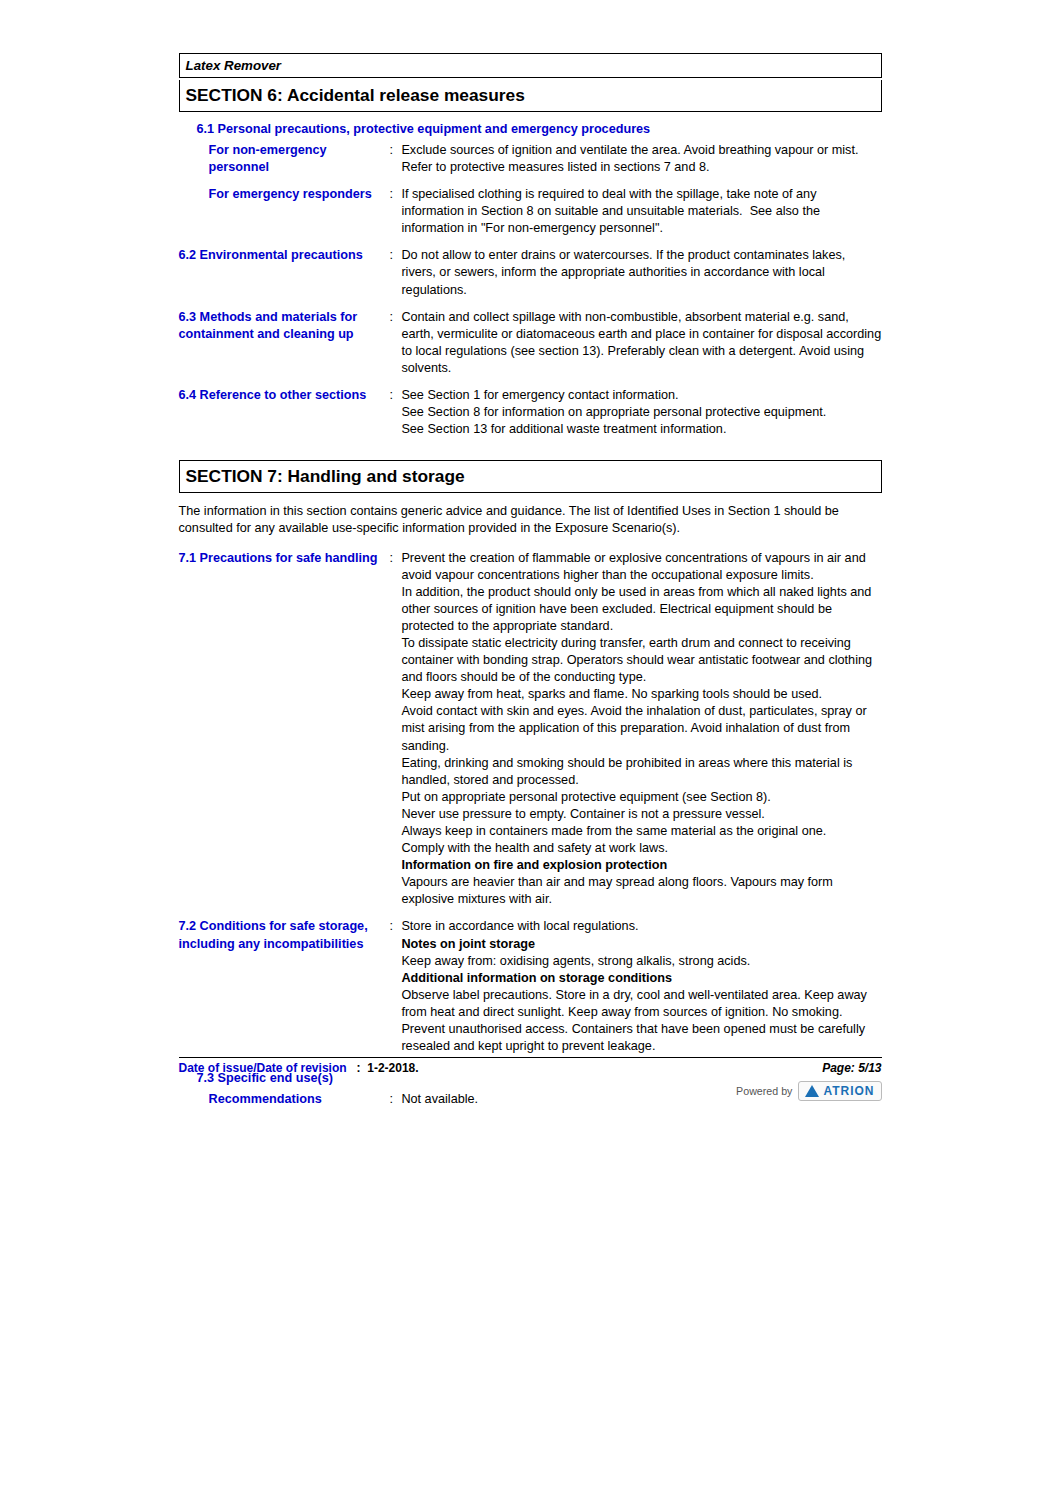Latex Remover
SECTION 6: Accidental release measures
6.1 Personal precautions, protective equipment and emergency procedures
| For non-emergency personnel | : | Exclude sources of ignition and ventilate the area. Avoid breathing vapour or mist. Refer to protective measures listed in sections 7 and 8. |
| For emergency responders | : | If specialised clothing is required to deal with the spillage, take note of any information in Section 8 on suitable and unsuitable materials. See also the information in "For non-emergency personnel". |
| 6.2 Environmental precautions | : | Do not allow to enter drains or watercourses. If the product contaminates lakes, rivers, or sewers, inform the appropriate authorities in accordance with local regulations. |
| 6.3 Methods and materials for containment and cleaning up | : | Contain and collect spillage with non-combustible, absorbent material e.g. sand, earth, vermiculite or diatomaceous earth and place in container for disposal according to local regulations (see section 13). Preferably clean with a detergent. Avoid using solvents. |
| 6.4 Reference to other sections | : | See Section 1 for emergency contact information. See Section 8 for information on appropriate personal protective equipment. See Section 13 for additional waste treatment information. |
SECTION 7: Handling and storage
The information in this section contains generic advice and guidance. The list of Identified Uses in Section 1 should be consulted for any available use-specific information provided in the Exposure Scenario(s).
| 7.1 Precautions for safe handling | : | Prevent the creation of flammable or explosive concentrations of vapours in air and avoid vapour concentrations higher than the occupational exposure limits. In addition, the product should only be used in areas from which all naked lights and other sources of ignition have been excluded. Electrical equipment should be protected to the appropriate standard. To dissipate static electricity during transfer, earth drum and connect to receiving container with bonding strap. Operators should wear antistatic footwear and clothing and floors should be of the conducting type. Keep away from heat, sparks and flame. No sparking tools should be used. Avoid contact with skin and eyes. Avoid the inhalation of dust, particulates, spray or mist arising from the application of this preparation. Avoid inhalation of dust from sanding. Eating, drinking and smoking should be prohibited in areas where this material is handled, stored and processed. Put on appropriate personal protective equipment (see Section 8). Never use pressure to empty. Container is not a pressure vessel. Always keep in containers made from the same material as the original one. Comply with the health and safety at work laws. Information on fire and explosion protection Vapours are heavier than air and may spread along floors. Vapours may form explosive mixtures with air. |
| 7.2 Conditions for safe storage, including any incompatibilities | : | Store in accordance with local regulations. Notes on joint storage Keep away from: oxidising agents, strong alkalis, strong acids. Additional information on storage conditions Observe label precautions. Store in a dry, cool and well-ventilated area. Keep away from heat and direct sunlight. Keep away from sources of ignition. No smoking. Prevent unauthorised access. Containers that have been opened must be carefully resealed and kept upright to prevent leakage. |
7.3 Specific end use(s)
| Recommendations | : | Not available. |
Date of issue/Date of revision : 1-2-2018.
Page: 5/13
Powered by ATRION